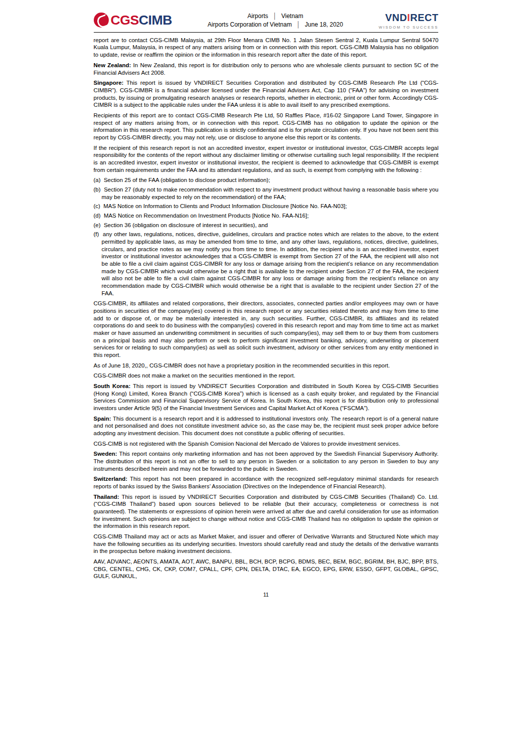CGS CIMB
Airports │ Vietnam
Airports Corporation of Vietnam │ June 18, 2020
VNDIRECT
WISDOM TO SUCCESS
report are to contact CGS-CIMB Malaysia, at 29th Floor Menara CIMB No. 1 Jalan Stesen Sentral 2, Kuala Lumpur Sentral 50470 Kuala Lumpur, Malaysia, in respect of any matters arising from or in connection with this report. CGS-CIMB Malaysia has no obligation to update, revise or reaffirm the opinion or the information in this research report after the date of this report.
New Zealand: In New Zealand, this report is for distribution only to persons who are wholesale clients pursuant to section 5C of the Financial Advisers Act 2008.
Singapore: This report is issued by VNDIRECT Securities Corporation and distributed by CGS-CIMB Research Pte Ltd (“CGS-CIMBR”). CGS-CIMBR is a financial adviser licensed under the Financial Advisers Act, Cap 110 (“FAA”) for advising on investment products, by issuing or promulgating research analyses or research reports, whether in electronic, print or other form. Accordingly CGS-CIMBR is a subject to the applicable rules under the FAA unless it is able to avail itself to any prescribed exemptions.
Recipients of this report are to contact CGS-CIMB Research Pte Ltd, 50 Raffles Place, #16-02 Singapore Land Tower, Singapore in respect of any matters arising from, or in connection with this report. CGS-CIMB has no obligation to update the opinion or the information in this research report. This publication is strictly confidential and is for private circulation only. If you have not been sent this report by CGS-CIMBR directly, you may not rely, use or disclose to anyone else this report or its contents.
If the recipient of this research report is not an accredited investor, expert investor or institutional investor, CGS-CIMBR accepts legal responsibility for the contents of the report without any disclaimer limiting or otherwise curtailing such legal responsibility. If the recipient is an accredited investor, expert investor or institutional investor, the recipient is deemed to acknowledge that CGS-CIMBR is exempt from certain requirements under the FAA and its attendant regulations, and as such, is exempt from complying with the following :
(a) Section 25 of the FAA (obligation to disclose product information);
(b) Section 27 (duty not to make recommendation with respect to any investment product without having a reasonable basis where you may be reasonably expected to rely on the recommendation) of the FAA;
(c) MAS Notice on Information to Clients and Product Information Disclosure [Notice No. FAA-N03];
(d) MAS Notice on Recommendation on Investment Products [Notice No. FAA-N16];
(e) Section 36 (obligation on disclosure of interest in securities), and
(f) any other laws, regulations, notices, directive, guidelines, circulars and practice notes which are relates to the above, to the extent permitted by applicable laws, as may be amended from time to time, and any other laws, regulations, notices, directive, guidelines, circulars, and practice notes as we may notify you from time to time. In addition, the recipient who is an accredited investor, expert investor or institutional investor acknowledges that a CGS-CIMBR is exempt from Section 27 of the FAA, the recipient will also not be able to file a civil claim against CGS-CIMBR for any loss or damage arising from the recipient’s reliance on any recommendation made by CGS-CIMBR which would otherwise be a right that is available to the recipient under Section 27 of the FAA, the recipient will also not be able to file a civil claim against CGS-CIMBR for any loss or damage arising from the recipient’s reliance on any recommendation made by CGS-CIMBR which would otherwise be a right that is available to the recipient under Section 27 of the FAA.
CGS-CIMBR, its affiliates and related corporations, their directors, associates, connected parties and/or employees may own or have positions in securities of the company(ies) covered in this research report or any securities related thereto and may from time to time add to or dispose of, or may be materially interested in, any such securities. Further, CGS-CIMBR, its affiliates and its related corporations do and seek to do business with the company(ies) covered in this research report and may from time to time act as market maker or have assumed an underwriting commitment in securities of such company(ies), may sell them to or buy them from customers on a principal basis and may also perform or seek to perform significant investment banking, advisory, underwriting or placement services for or relating to such company(ies) as well as solicit such investment, advisory or other services from any entity mentioned in this report.
As of June 18, 2020,, CGS-CIMBR does not have a proprietary position in the recommended securities in this report.
CGS-CIMBR does not make a market on the securities mentioned in the report.
South Korea: This report is issued by VNDIRECT Securities Corporation and distributed in South Korea by CGS-CIMB Securities (Hong Kong) Limited, Korea Branch (“CGS-CIMB Korea”) which is licensed as a cash equity broker, and regulated by the Financial Services Commission and Financial Supervisory Service of Korea. In South Korea, this report is for distribution only to professional investors under Article 9(5) of the Financial Investment Services and Capital Market Act of Korea (“FSCMA”).
Spain: This document is a research report and it is addressed to institutional investors only. The research report is of a general nature and not personalised and does not constitute investment advice so, as the case may be, the recipient must seek proper advice before adopting any investment decision. This document does not constitute a public offering of securities.
CGS-CIMB is not registered with the Spanish Comision Nacional del Mercado de Valores to provide investment services.
Sweden: This report contains only marketing information and has not been approved by the Swedish Financial Supervisory Authority. The distribution of this report is not an offer to sell to any person in Sweden or a solicitation to any person in Sweden to buy any instruments described herein and may not be forwarded to the public in Sweden.
Switzerland: This report has not been prepared in accordance with the recognized self-regulatory minimal standards for research reports of banks issued by the Swiss Bankers’ Association (Directives on the Independence of Financial Research).
Thailand: This report is issued by VNDIRECT Securities Corporation and distributed by CGS-CIMB Securities (Thailand) Co. Ltd. (“CGS-CIMB Thailand”) based upon sources believed to be reliable (but their accuracy, completeness or correctness is not guaranteed). The statements or expressions of opinion herein were arrived at after due and careful consideration for use as information for investment. Such opinions are subject to change without notice and CGS-CIMB Thailand has no obligation to update the opinion or the information in this research report.
CGS-CIMB Thailand may act or acts as Market Maker, and issuer and offerer of Derivative Warrants and Structured Note which may have the following securities as its underlying securities. Investors should carefully read and study the details of the derivative warrants in the prospectus before making investment decisions.
AAV, ADVANC, AEONTS, AMATA, AOT, AWC, BANPU, BBL, BCH, BCP, BCPG, BDMS, BEC, BEM, BGC, BGRIM, BH, BJC, BPP, BTS, CBG, CENTEL, CHG, CK, CKP, COM7, CPALL, CPF, CPN, DELTA, DTAC, EA, EGCO, EPG, ERW, ESSO, GFPT, GLOBAL, GPSC, GULF, GUNKUL,
11